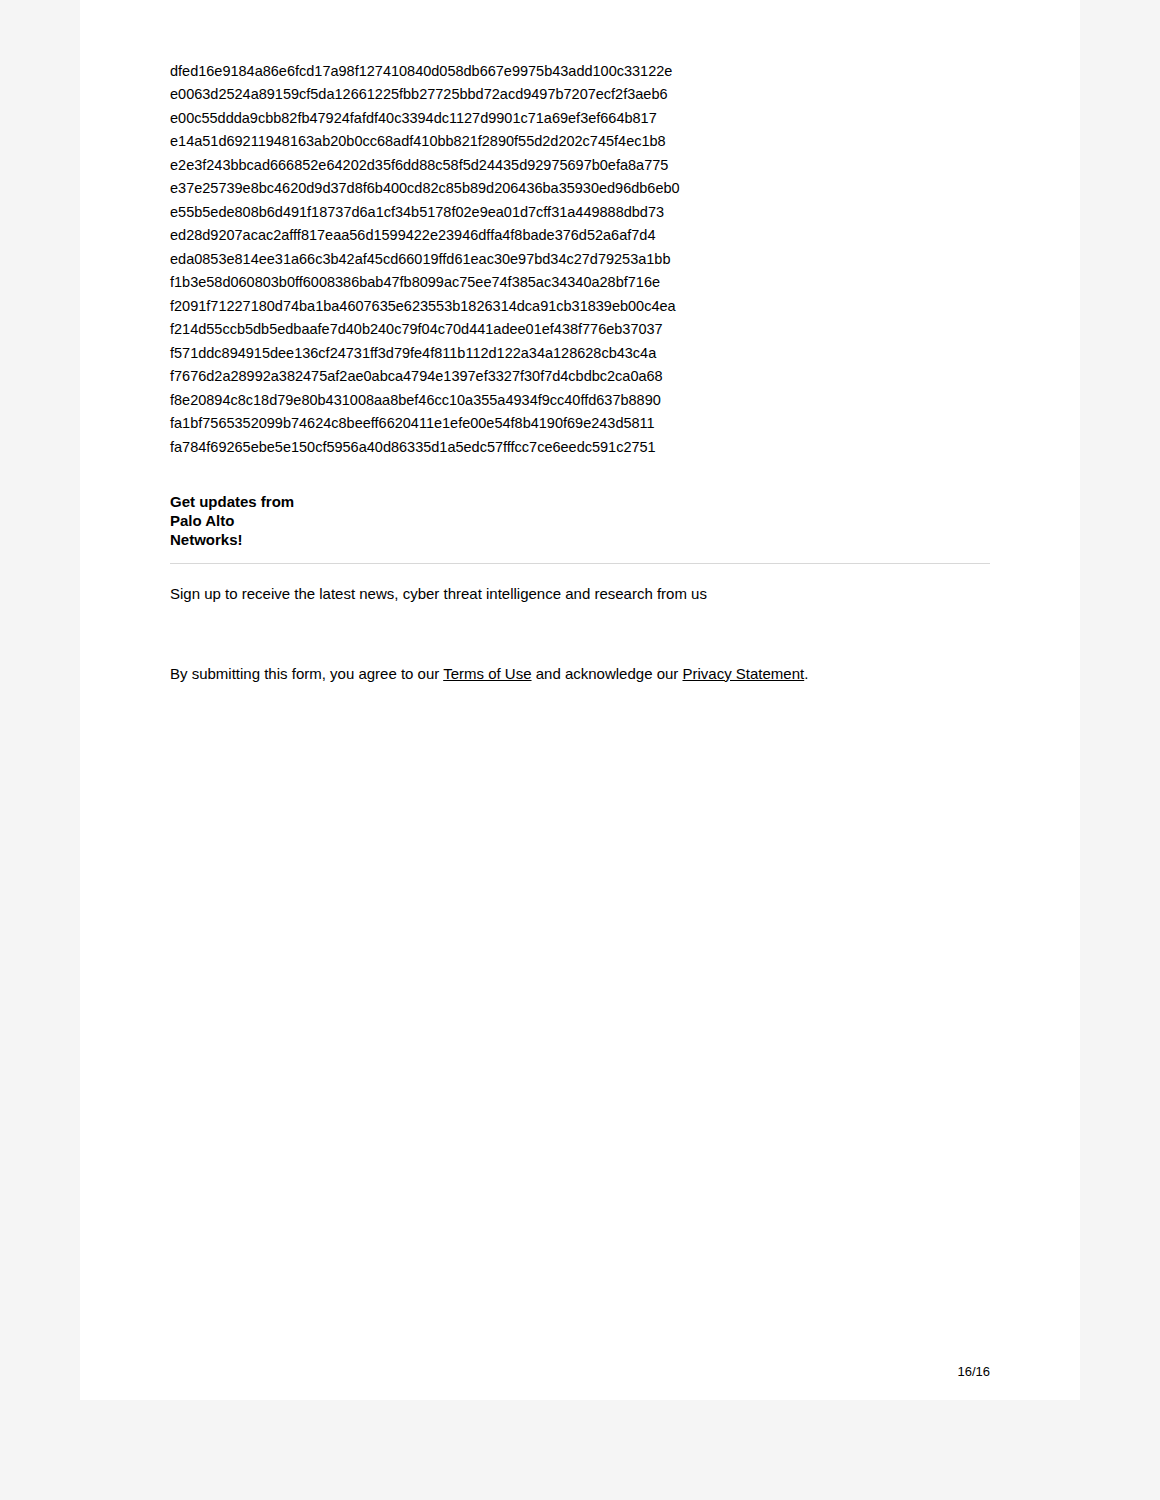dfed16e9184a86e6fcd17a98f127410840d058db667e9975b43add100c33122e
e0063d2524a89159cf5da12661225fbb27725bbd72acd9497b7207ecf2f3aeb6
e00c55ddda9cbb82fb47924fafdf40c3394dc1127d9901c71a69ef3ef664b817
e14a51d69211948163ab20b0cc68adf410bb821f2890f55d2d202c745f4ec1b8
e2e3f243bbcad666852e64202d35f6dd88c58f5d24435d92975697b0efa8a775
e37e25739e8bc4620d9d37d8f6b400cd82c85b89d206436ba35930ed96db6eb0
e55b5ede808b6d491f18737d6a1cf34b5178f02e9ea01d7cff31a449888dbd73
ed28d9207acac2afff817eaa56d1599422e23946dffa4f8bade376d52a6af7d4
eda0853e814ee31a66c3b42af45cd66019ffd61eac30e97bd34c27d79253a1bb
f1b3e58d060803b0ff6008386bab47fb8099ac75ee74f385ac34340a28bf716e
f2091f71227180d74ba1ba4607635e623553b1826314dca91cb31839eb00c4ea
f214d55ccb5db5edbaafe7d40b240c79f04c70d441adee01ef438f776eb37037
f571ddc894915dee136cf24731ff3d79fe4f811b112d122a34a128628cb43c4a
f7676d2a28992a382475af2ae0abca4794e1397ef3327f30f7d4cbdbc2ca0a68
f8e20894c8c18d79e80b431008aa8bef46cc10a355a4934f9cc40ffd637b8890
fa1bf7565352099b74624c8beeff6620411e1efe00e54f8b4190f69e243d5811
fa784f69265ebe5e150cf5956a40d86335d1a5edc57fffcc7ce6eedc591c2751
Get updates from
Palo Alto
Networks!
Sign up to receive the latest news, cyber threat intelligence and research from us
By submitting this form, you agree to our Terms of Use and acknowledge our Privacy Statement.
16/16